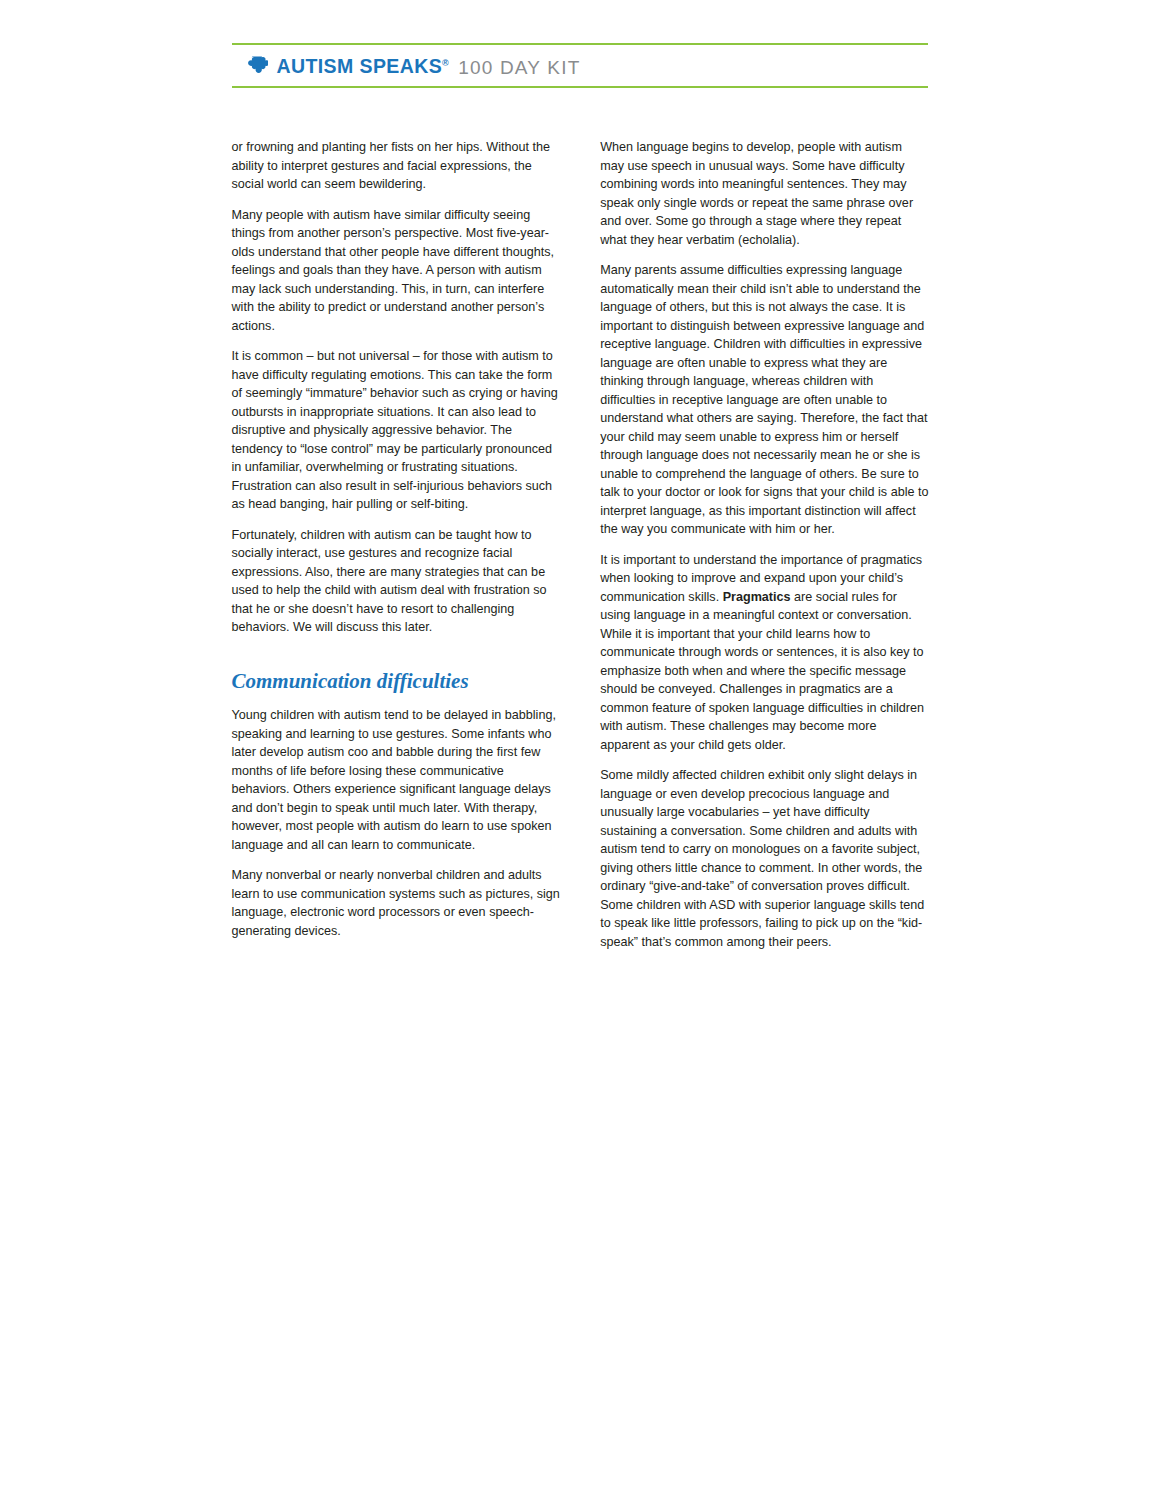Autism Speaks® 100 Day Kit
or frowning and planting her fists on her hips. Without the ability to interpret gestures and facial expressions, the social world can seem bewildering.
Many people with autism have similar difficulty seeing things from another person’s perspective. Most five-year-olds understand that other people have different thoughts, feelings and goals than they have. A person with autism may lack such understanding. This, in turn, can interfere with the ability to predict or understand another person’s actions.
It is common – but not universal – for those with autism to have difficulty regulating emotions. This can take the form of seemingly “immature” behavior such as crying or having outbursts in inappropriate situations. It can also lead to disruptive and physically aggressive behavior. The tendency to “lose control” may be particularly pronounced in unfamiliar, overwhelming or frustrating situations. Frustration can also result in self-injurious behaviors such as head banging, hair pulling or self-biting.
Fortunately, children with autism can be taught how to socially interact, use gestures and recognize facial expressions. Also, there are many strategies that can be used to help the child with autism deal with frustration so that he or she doesn’t have to resort to challenging behaviors. We will discuss this later.
Communication difficulties
Young children with autism tend to be delayed in babbling, speaking and learning to use gestures. Some infants who later develop autism coo and babble during the first few months of life before losing these communicative behaviors. Others experience significant language delays and don’t begin to speak until much later. With therapy, however, most people with autism do learn to use spoken language and all can learn to communicate.
Many nonverbal or nearly nonverbal children and adults learn to use communication systems such as pictures, sign language, electronic word processors or even speech-generating devices.
When language begins to develop, people with autism may use speech in unusual ways. Some have difficulty combining words into meaningful sentences. They may speak only single words or repeat the same phrase over and over. Some go through a stage where they repeat what they hear verbatim (echolalia).
Many parents assume difficulties expressing language automatically mean their child isn’t able to understand the language of others, but this is not always the case. It is important to distinguish between expressive language and receptive language. Children with difficulties in expressive language are often unable to express what they are thinking through language, whereas children with difficulties in receptive language are often unable to understand what others are saying. Therefore, the fact that your child may seem unable to express him or herself through language does not necessarily mean he or she is unable to comprehend the language of others. Be sure to talk to your doctor or look for signs that your child is able to interpret language, as this important distinction will affect the way you communicate with him or her.
It is important to understand the importance of pragmatics when looking to improve and expand upon your child’s communication skills. Pragmatics are social rules for using language in a meaningful context or conversation. While it is important that your child learns how to communicate through words or sentences, it is also key to emphasize both when and where the specific message should be conveyed. Challenges in pragmatics are a common feature of spoken language difficulties in children with autism. These challenges may become more apparent as your child gets older.
Some mildly affected children exhibit only slight delays in language or even develop precocious language and unusually large vocabularies – yet have difficulty sustaining a conversation. Some children and adults with autism tend to carry on monologues on a favorite subject, giving others little chance to comment. In other words, the ordinary “give-and-take” of conversation proves difficult. Some children with ASD with superior language skills tend to speak like little professors, failing to pick up on the “kid-speak” that’s common among their peers.